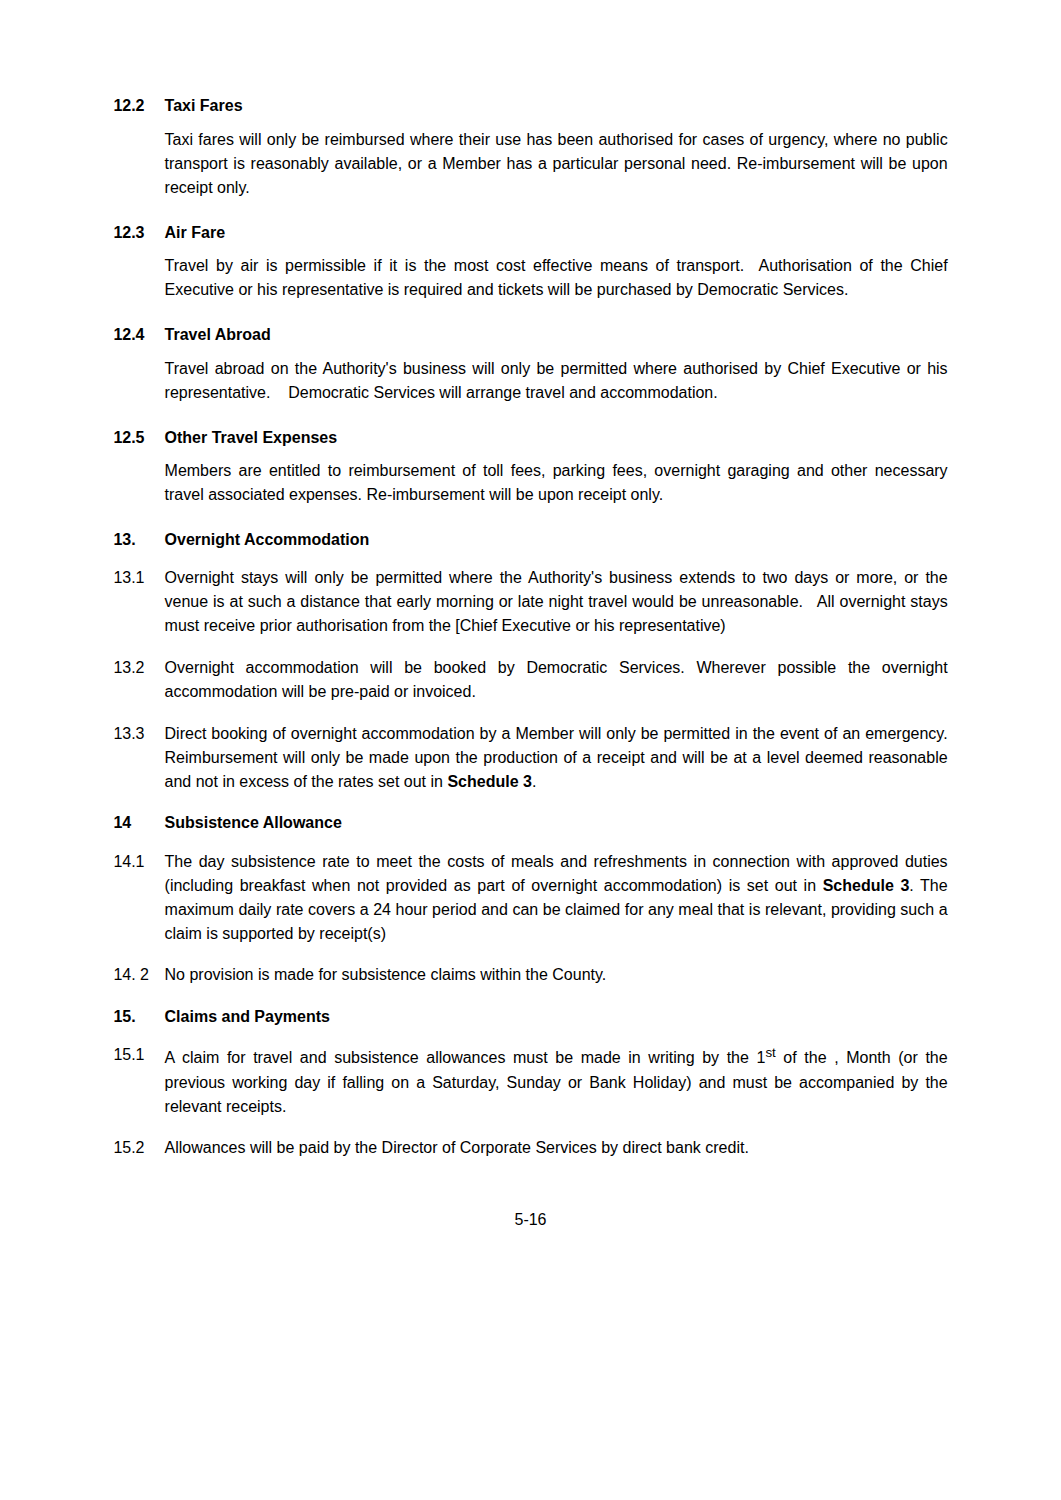12.2
Taxi Fares
Taxi fares will only be reimbursed where their use has been authorised for cases of urgency, where no public transport is reasonably available, or a Member has a particular personal need. Re-imbursement will be upon receipt only.
12.3
Air Fare
Travel by air is permissible if it is the most cost effective means of transport. Authorisation of the Chief Executive or his representative is required and tickets will be purchased by Democratic Services.
12.4
Travel Abroad
Travel abroad on the Authority's business will only be permitted where authorised by Chief Executive or his representative. Democratic Services will arrange travel and accommodation.
12.5
Other Travel Expenses
Members are entitled to reimbursement of toll fees, parking fees, overnight garaging and other necessary travel associated expenses. Re-imbursement will be upon receipt only.
13.
Overnight Accommodation
13.1
Overnight stays will only be permitted where the Authority's business extends to two days or more, or the venue is at such a distance that early morning or late night travel would be unreasonable. All overnight stays must receive prior authorisation from the [Chief Executive or his representative)
13.2
Overnight accommodation will be booked by Democratic Services. Wherever possible the overnight accommodation will be pre-paid or invoiced.
13.3
Direct booking of overnight accommodation by a Member will only be permitted in the event of an emergency. Reimbursement will only be made upon the production of a receipt and will be at a level deemed reasonable and not in excess of the rates set out in Schedule 3.
14
Subsistence Allowance
14.1
The day subsistence rate to meet the costs of meals and refreshments in connection with approved duties (including breakfast when not provided as part of overnight accommodation) is set out in Schedule 3. The maximum daily rate covers a 24 hour period and can be claimed for any meal that is relevant, providing such a claim is supported by receipt(s)
14. 2
No provision is made for subsistence claims within the County.
15.
Claims and Payments
15.1
A claim for travel and subsistence allowances must be made in writing by the 1st of the , Month (or the previous working day if falling on a Saturday, Sunday or Bank Holiday) and must be accompanied by the relevant receipts.
15.2
Allowances will be paid by the Director of Corporate Services by direct bank credit.
5-16